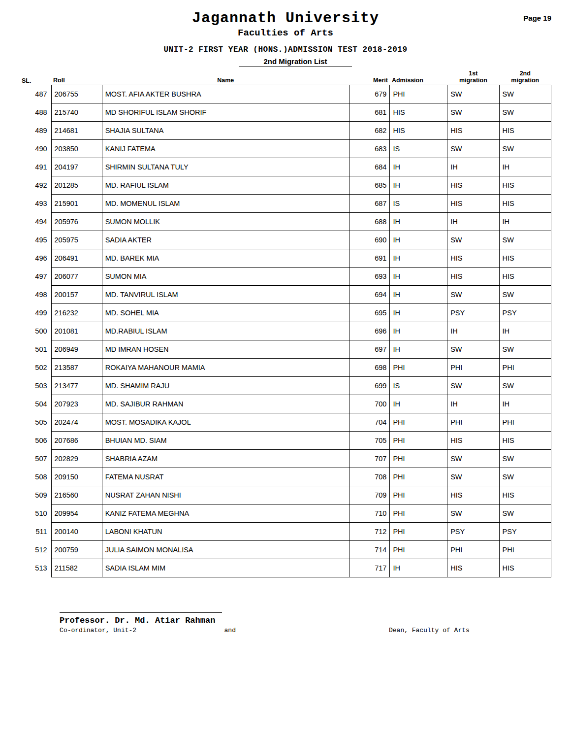Page 19
Jagannath University
Faculties of Arts
UNIT-2 FIRST YEAR (HONS.)ADMISSION TEST 2018-2019
2nd Migration List
| SL. | Roll | Name | Merit | Admission | 1st migration | 2nd migration |
| --- | --- | --- | --- | --- | --- | --- |
| 487 | 206755 | MOST. AFIA AKTER BUSHRA | 679 | PHI | SW | SW |
| 488 | 215740 | MD SHORIFUL ISLAM SHORIF | 681 | HIS | SW | SW |
| 489 | 214681 | SHAJIA SULTANA | 682 | HIS | HIS | HIS |
| 490 | 203850 | KANIJ FATEMA | 683 | IS | SW | SW |
| 491 | 204197 | SHIRMIN SULTANA TULY | 684 | IH | IH | IH |
| 492 | 201285 | MD. RAFIUL ISLAM | 685 | IH | HIS | HIS |
| 493 | 215901 | MD. MOMENUL ISLAM | 687 | IS | HIS | HIS |
| 494 | 205976 | SUMON MOLLIK | 688 | IH | IH | IH |
| 495 | 205975 | SADIA AKTER | 690 | IH | SW | SW |
| 496 | 206491 | MD. BAREK MIA | 691 | IH | HIS | HIS |
| 497 | 206077 | SUMON MIA | 693 | IH | HIS | HIS |
| 498 | 200157 | MD. TANVIRUL ISLAM | 694 | IH | SW | SW |
| 499 | 216232 | MD. SOHEL MIA | 695 | IH | PSY | PSY |
| 500 | 201081 | MD.RABIUL ISLAM | 696 | IH | IH | IH |
| 501 | 206949 | MD IMRAN HOSEN | 697 | IH | SW | SW |
| 502 | 213587 | ROKAIYA MAHANOUR MAMIA | 698 | PHI | PHI | PHI |
| 503 | 213477 | MD. SHAMIM RAJU | 699 | IS | SW | SW |
| 504 | 207923 | MD. SAJIBUR RAHMAN | 700 | IH | IH | IH |
| 505 | 202474 | MOST. MOSADIKA KAJOL | 704 | PHI | PHI | PHI |
| 506 | 207686 | BHUIAN MD. SIAM | 705 | PHI | HIS | HIS |
| 507 | 202829 | SHABRIA AZAM | 707 | PHI | SW | SW |
| 508 | 209150 | FATEMA NUSRAT | 708 | PHI | SW | SW |
| 509 | 216560 | NUSRAT ZAHAN NISHI | 709 | PHI | HIS | HIS |
| 510 | 209954 | KANIZ FATEMA MEGHNA | 710 | PHI | SW | SW |
| 511 | 200140 | LABONI KHATUN | 712 | PHI | PSY | PSY |
| 512 | 200759 | JULIA SAIMON MONALISA | 714 | PHI | PHI | PHI |
| 513 | 211582 | SADIA ISLAM MIM | 717 | IH | HIS | HIS |
Professor. Dr. Md. Atiar Rahman
Co-ordinator, Unit-2
and
Dean, Faculty of Arts